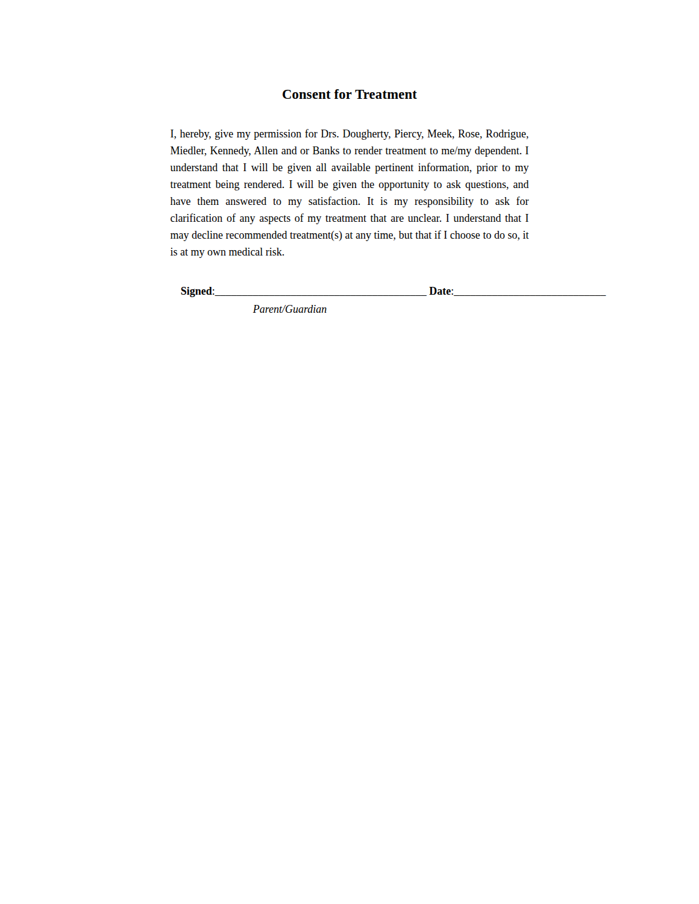Consent for Treatment
I, hereby, give my permission for Drs. Dougherty, Piercy, Meek, Rose, Rodrigue, Miedler, Kennedy, Allen and or Banks to render treatment to me/my dependent. I understand that I will be given all available pertinent information, prior to my treatment being rendered. I will be given the opportunity to ask questions, and have them answered to my satisfaction. It is my responsibility to ask for clarification of any aspects of my treatment that are unclear. I understand that I may decline recommended treatment(s) at any time, but that if I choose to do so, it is at my own medical risk.
Signed:_______________________________________ Date:____________________________
Parent/Guardian